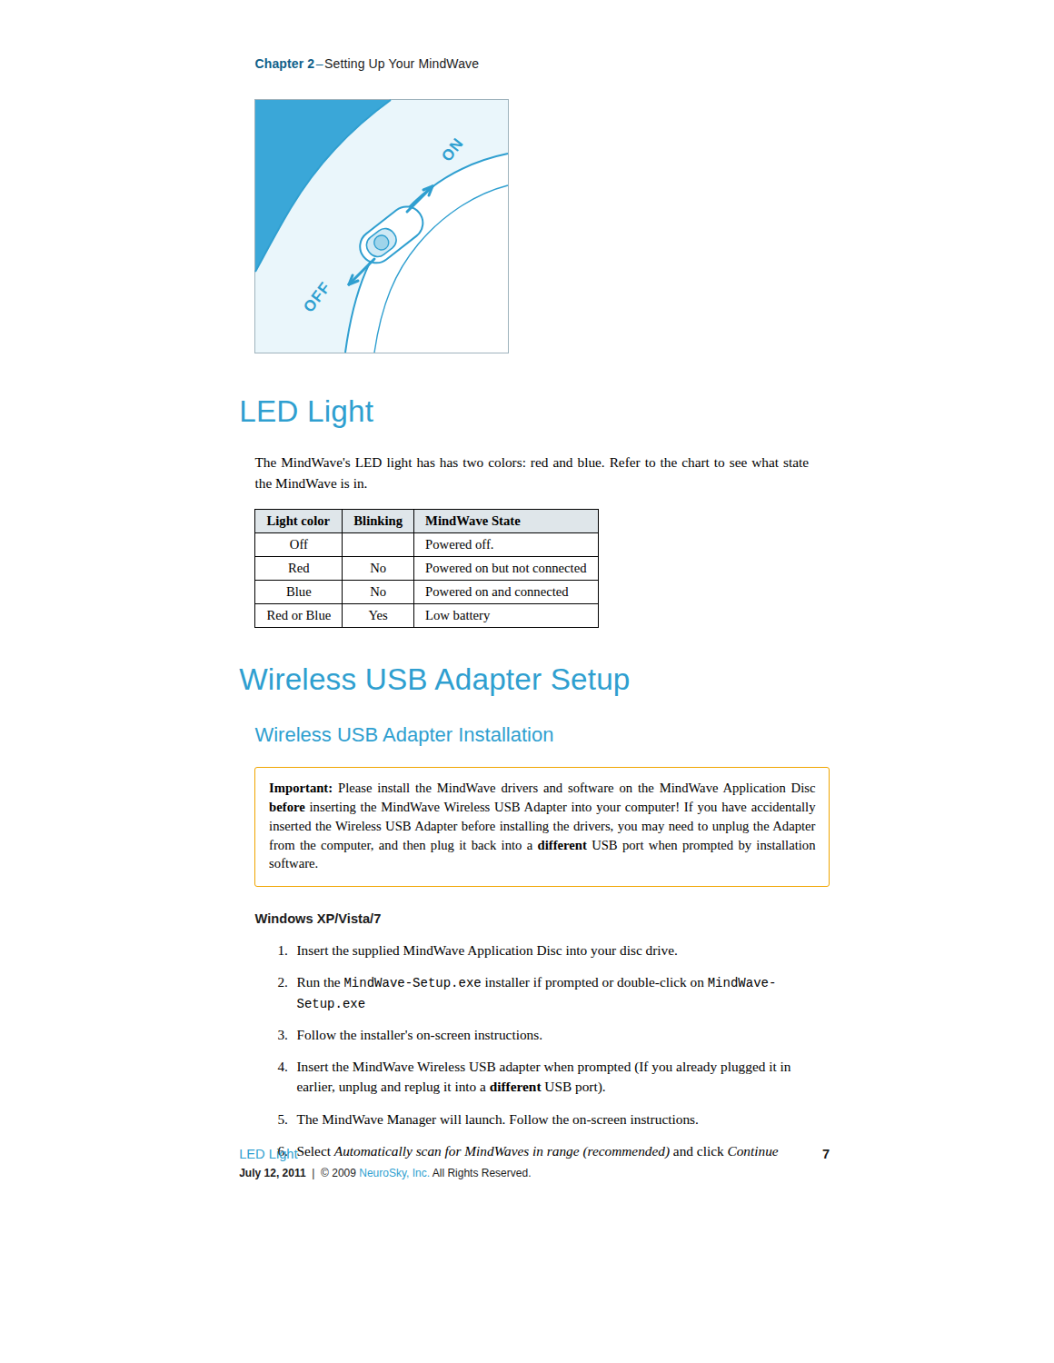Chapter 2–Setting Up Your MindWave
ON OFF
LED Light
The MindWave's LED light has has two colors: red and blue. Refer to the chart to see what state the MindWave is in.
| Light color | Blinking | MindWave State |
| --- | --- | --- |
| Off | | Powered off. |
| Red | No | Powered on but not connected |
| Blue | No | Powered on and connected |
| Red or Blue | Yes | Low battery |
Wireless USB Adapter Setup
Wireless USB Adapter Installation
Important: Please install the MindWave drivers and software on the MindWave Application Disc before inserting the MindWave Wireless USB Adapter into your computer! If you have accidentally inserted the Wireless USB Adapter before installing the drivers, you may need to unplug the Adapter from the computer, and then plug it back into a different USB port when prompted by installation software.
Windows XP/Vista/7
Insert the supplied MindWave Application Disc into your disc drive.
Run the MindWave-Setup.exe installer if prompted or double-click on MindWave-Setup.exe
Follow the installer's on-screen instructions.
Insert the MindWave Wireless USB adapter when prompted (If you already plugged it in earlier, unplug and replug it into a different USB port).
The MindWave Manager will launch. Follow the on-screen instructions.
Select Automatically scan for MindWaves in range (recommended) and click Continue
LED Light 7
July 12, 2011 | © 2009 NeuroSky, Inc. All Rights Reserved.